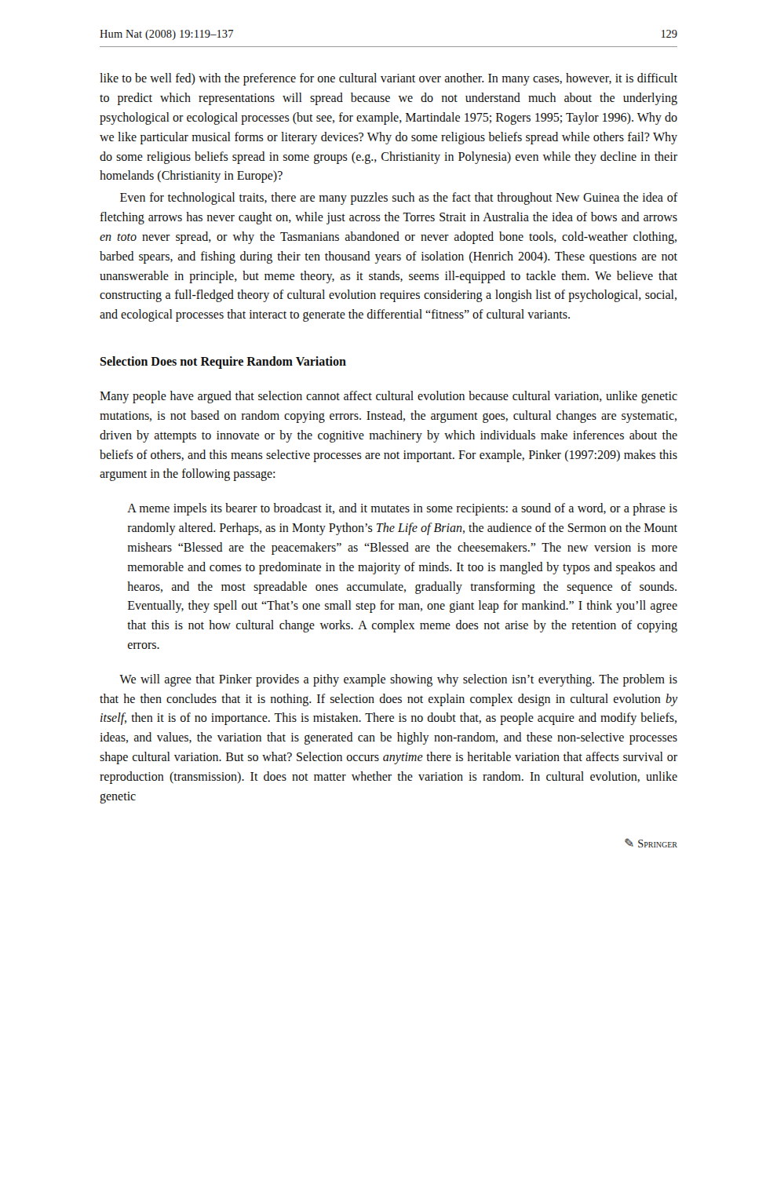Hum Nat (2008) 19:119–137 129
like to be well fed) with the preference for one cultural variant over another. In many cases, however, it is difficult to predict which representations will spread because we do not understand much about the underlying psychological or ecological processes (but see, for example, Martindale 1975; Rogers 1995; Taylor 1996). Why do we like particular musical forms or literary devices? Why do some religious beliefs spread while others fail? Why do some religious beliefs spread in some groups (e.g., Christianity in Polynesia) even while they decline in their homelands (Christianity in Europe)?
Even for technological traits, there are many puzzles such as the fact that throughout New Guinea the idea of fletching arrows has never caught on, while just across the Torres Strait in Australia the idea of bows and arrows en toto never spread, or why the Tasmanians abandoned or never adopted bone tools, cold-weather clothing, barbed spears, and fishing during their ten thousand years of isolation (Henrich 2004). These questions are not unanswerable in principle, but meme theory, as it stands, seems ill-equipped to tackle them. We believe that constructing a full-fledged theory of cultural evolution requires considering a longish list of psychological, social, and ecological processes that interact to generate the differential “fitness” of cultural variants.
Selection Does not Require Random Variation
Many people have argued that selection cannot affect cultural evolution because cultural variation, unlike genetic mutations, is not based on random copying errors. Instead, the argument goes, cultural changes are systematic, driven by attempts to innovate or by the cognitive machinery by which individuals make inferences about the beliefs of others, and this means selective processes are not important. For example, Pinker (1997:209) makes this argument in the following passage:
A meme impels its bearer to broadcast it, and it mutates in some recipients: a sound of a word, or a phrase is randomly altered. Perhaps, as in Monty Python’s The Life of Brian, the audience of the Sermon on the Mount mishears “Blessed are the peacemakers” as “Blessed are the cheesemakers.” The new version is more memorable and comes to predominate in the majority of minds. It too is mangled by typos and speakos and hearos, and the most spreadable ones accumulate, gradually transforming the sequence of sounds. Eventually, they spell out “That’s one small step for man, one giant leap for mankind.” I think you’ll agree that this is not how cultural change works. A complex meme does not arise by the retention of copying errors.
We will agree that Pinker provides a pithy example showing why selection isn’t everything. The problem is that he then concludes that it is nothing. If selection does not explain complex design in cultural evolution by itself, then it is of no importance. This is mistaken. There is no doubt that, as people acquire and modify beliefs, ideas, and values, the variation that is generated can be highly non-random, and these non-selective processes shape cultural variation. But so what? Selection occurs anytime there is heritable variation that affects survival or reproduction (transmission). It does not matter whether the variation is random. In cultural evolution, unlike genetic
✎Springer